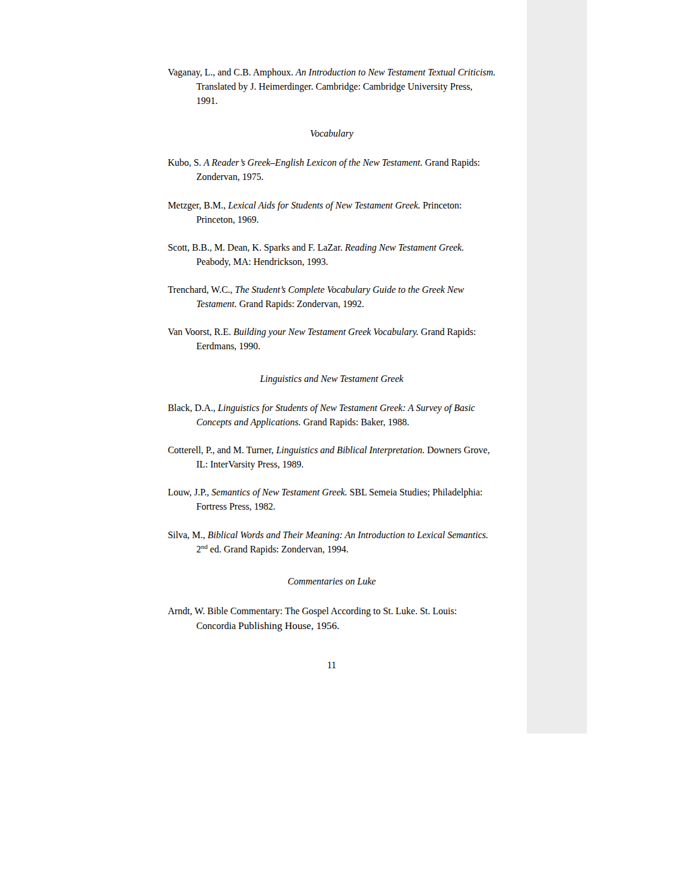Vaganay, L., and C.B. Amphoux. An Introduction to New Testament Textual Criticism. Translated by J. Heimerdinger. Cambridge: Cambridge University Press, 1991.
Vocabulary
Kubo, S. A Reader’s Greek–English Lexicon of the New Testament. Grand Rapids: Zondervan, 1975.
Metzger, B.M., Lexical Aids for Students of New Testament Greek. Princeton: Princeton, 1969.
Scott, B.B., M. Dean, K. Sparks and F. LaZar. Reading New Testament Greek. Peabody, MA: Hendrickson, 1993.
Trenchard, W.C., The Student’s Complete Vocabulary Guide to the Greek New Testament. Grand Rapids: Zondervan, 1992.
Van Voorst, R.E. Building your New Testament Greek Vocabulary. Grand Rapids: Eerdmans, 1990.
Linguistics and New Testament Greek
Black, D.A., Linguistics for Students of New Testament Greek: A Survey of Basic Concepts and Applications. Grand Rapids: Baker, 1988.
Cotterell, P., and M. Turner, Linguistics and Biblical Interpretation. Downers Grove, IL: InterVarsity Press, 1989.
Louw, J.P., Semantics of New Testament Greek. SBL Semeia Studies; Philadelphia: Fortress Press, 1982.
Silva, M., Biblical Words and Their Meaning: An Introduction to Lexical Semantics. 2nd ed. Grand Rapids: Zondervan, 1994.
Commentaries on Luke
Arndt, W. Bible Commentary: The Gospel According to St. Luke. St. Louis: Concordia Publishing House, 1956.
11